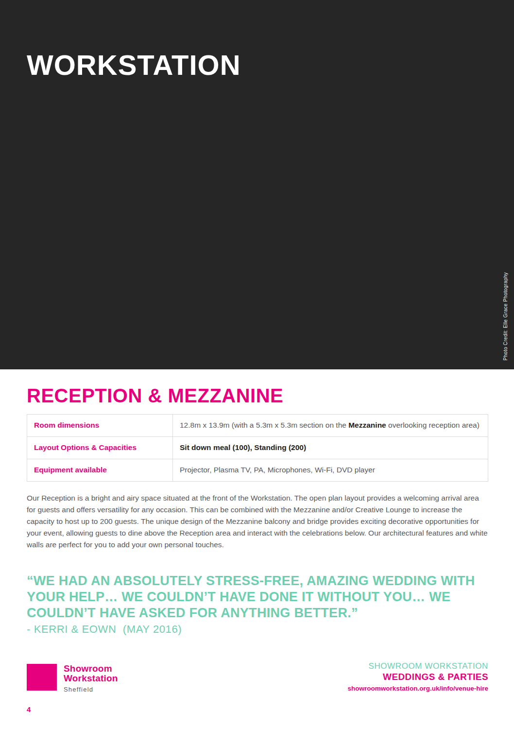Workstation
Photo Credit: Elle Grace Photography
Reception & Mezzanine
| Room dimensions | 12.8m x 13.9m (with a 5.3m x 5.3m section on the Mezzanine overlooking reception area) |
| Layout Options & Capacities | Sit down meal (100), Standing (200) |
| Equipment available | Projector, Plasma TV, PA, Microphones, Wi-Fi, DVD player |
Our Reception is a bright and airy space situated at the front of the Workstation. The open plan layout provides a welcoming arrival area for guests and offers versatility for any occasion. This can be combined with the Mezzanine and/or Creative Lounge to increase the capacity to host up to 200 guests. The unique design of the Mezzanine balcony and bridge provides exciting decorative opportunities for your event, allowing guests to dine above the Reception area and interact with the celebrations below. Our architectural features and white walls are perfect for you to add your own personal touches.
“We had an absolutely stress-free, amazing wedding with your help… We couldn’t have done it without you… We couldn’t have asked for anything better.”
- Kerri & Eown (May 2016)
Showroom Workstation Sheffield
Showroom Workstation
Weddings & Parties
showroomworkstation.org.uk/info/venue-hire
4